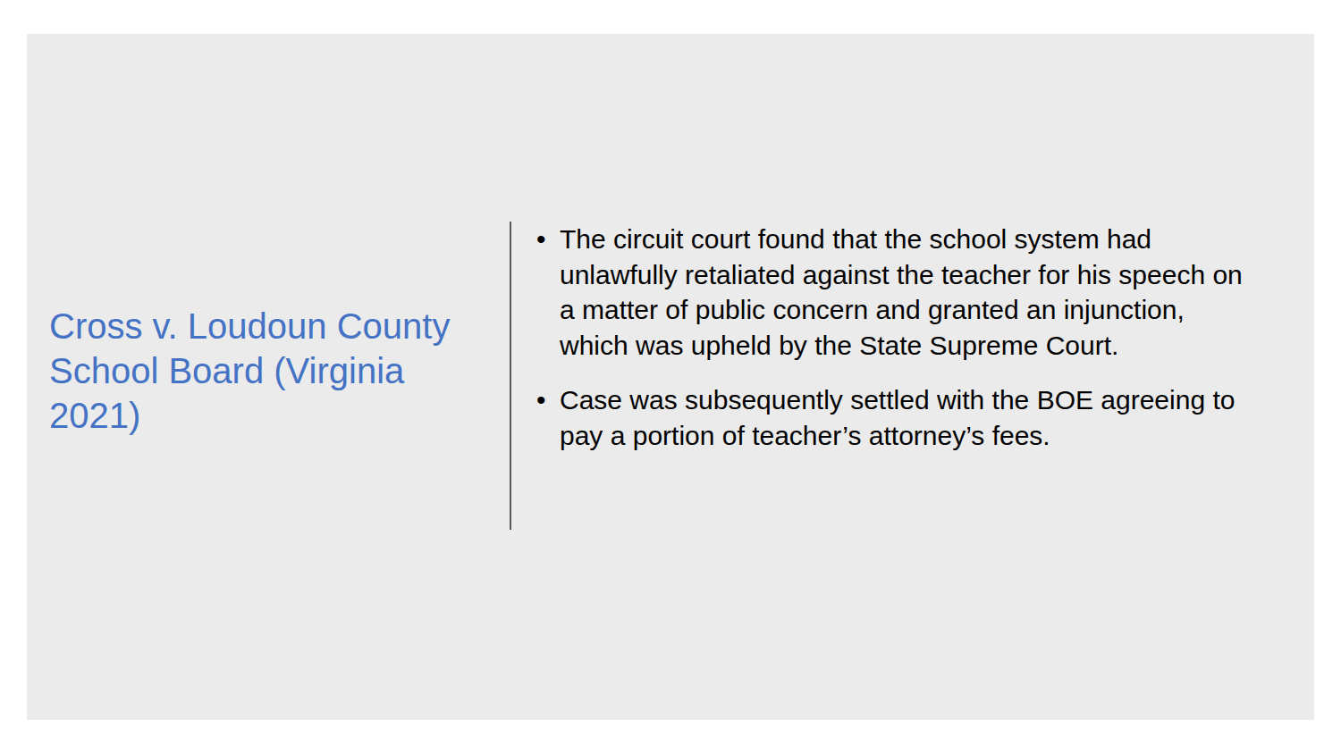Cross v. Loudoun County School Board (Virginia 2021)
The circuit court found that the school system had unlawfully retaliated against the teacher for his speech on a matter of public concern and granted an injunction, which was upheld by the State Supreme Court.
Case was subsequently settled with the BOE agreeing to pay a portion of teacher’s attorney’s fees.